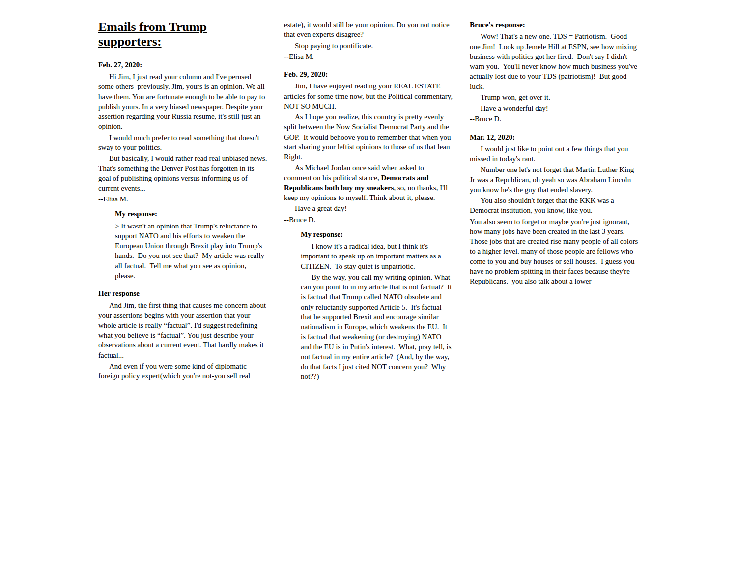Emails from Trump supporters:
Feb. 27, 2020:
Hi Jim, I just read your column and I've perused some others previously. Jim, yours is an opinion. We all have them. You are fortunate enough to be able to pay to publish yours. In a very biased newspaper. Despite your assertion regarding your Russia resume, it's still just an opinion.
I would much prefer to read something that doesn't sway to your politics.
But basically, I would rather read real unbiased news. That's something the Denver Post has forgotten in its goal of publishing opinions versus informing us of current events...
--Elisa M.
My response:
> It wasn't an opinion that Trump's reluctance to support NATO and his efforts to weaken the European Union through Brexit play into Trump's hands. Do you not see that? My article was really all factual. Tell me what you see as opinion, please.
Her response
And Jim, the first thing that causes me concern about your assertions begins with your assertion that your whole article is really “factual”. I'd suggest redefining what you believe is “factual”. You just describe your observations about a current event. That hardly makes it factual...
And even if you were some kind of diplomatic foreign policy expert(which you're not-you sell real estate), it would still be your opinion. Do you not notice that even experts disagree?
Stop paying to pontificate.
--Elisa M.
Feb. 29, 2020:
Jim, I have enjoyed reading your REAL ESTATE articles for some time now, but the Political commentary, NOT SO MUCH.
As I hope you realize, this country is pretty evenly split between the Now Socialist Democrat Party and the GOP. It would behoove you to remember that when you start sharing your leftist opinions to those of us that lean Right.
As Michael Jordan once said when asked to comment on his political stance, Democrats and Republicans both buy my sneakers, so, no thanks, I'll keep my opinions to myself. Think about it, please.
Have a great day!
--Bruce D.
My response:
I know it's a radical idea, but I think it's important to speak up on important matters as a CITIZEN. To stay quiet is unpatriotic.
By the way, you call my writing opinion. What can you point to in my article that is not factual? It is factual that Trump called NATO obsolete and only reluctantly supported Article 5. It's factual that he supported Brexit and encourage similar nationalism in Europe, which weakens the EU. It is factual that weakening (or destroying) NATO and the EU is in Putin's interest. What, pray tell, is not factual in my entire article? (And, by the way, do that facts I just cited NOT concern you? Why not??)
Bruce's response:
Wow! That's a new one. TDS = Patriotism. Good one Jim! Look up Jemele Hill at ESPN, see how mixing business with politics got her fired. Don't say I didn't warn you. You'll never know how much business you've actually lost due to your TDS (patriotism)! But good luck.
Trump won, get over it.
Have a wonderful day!
--Bruce D.
Mar. 12, 2020:
I would just like to point out a few things that you missed in today's rant.
Number one let's not forget that Martin Luther King Jr was a Republican, oh yeah so was Abraham Lincoln you know he's the guy that ended slavery.
You also shouldn't forget that the KKK was a Democrat institution, you know, like you.
You also seem to forget or maybe you're just ignorant, how many jobs have been created in the last 3 years. Those jobs that are created rise many people of all colors to a higher level. many of those people are fellows who come to you and buy houses or sell houses. I guess you have no problem spitting in their faces because they're Republicans. you also talk about a lower